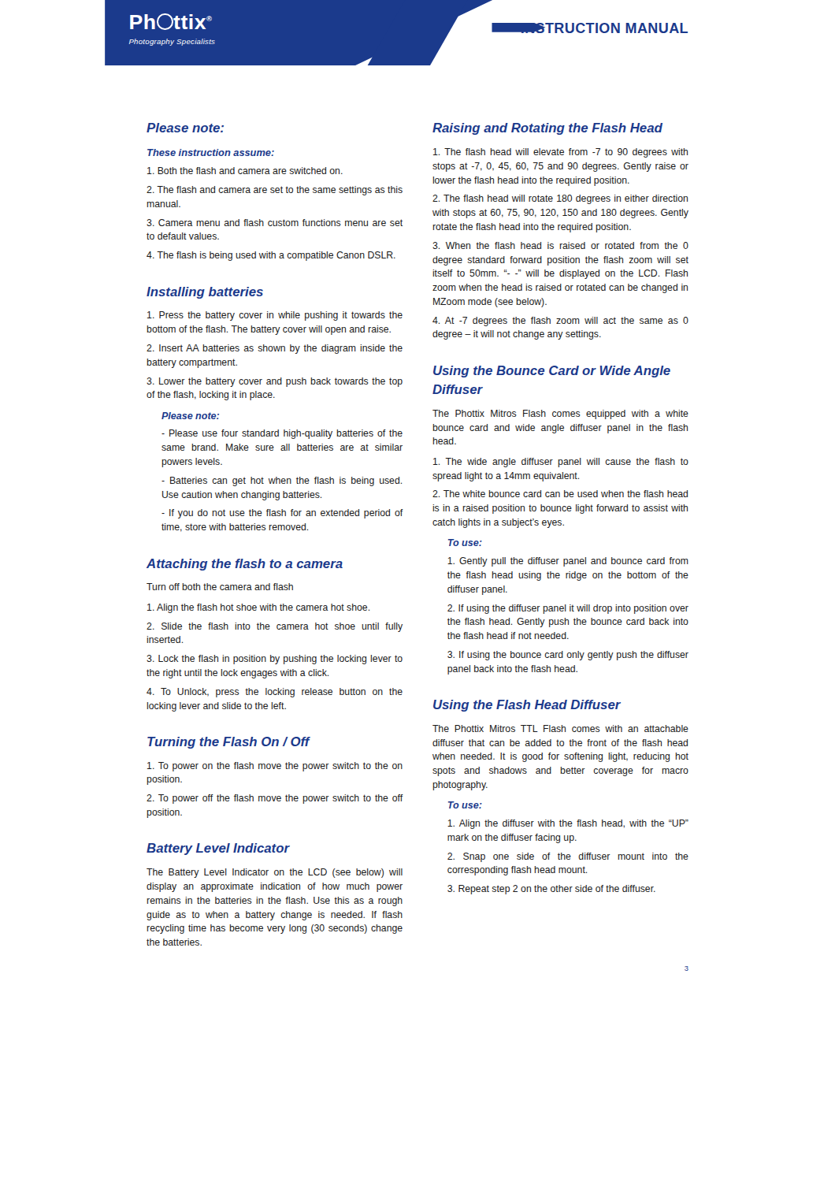Ph ttix®
Photography Specialists
En INSTRUCTION MANUAL
Please note:
These instruction assume:
1. Both the flash and camera are switched on.
2. The flash and camera are set to the same settings as this manual.
3. Camera menu and flash custom functions menu are set to default values.
4. The flash is being used with a compatible Canon DSLR.
Installing batteries
1. Press the battery cover in while pushing it towards the bottom of the flash. The battery cover will open and raise.
2. Insert AA batteries as shown by the diagram inside the battery compartment.
3. Lower the battery cover and push back towards the top of the flash, locking it in place.
Please note:
- Please use four standard high-quality batteries of the same brand. Make sure all batteries are at similar powers levels.
- Batteries can get hot when the flash is being used. Use caution when changing batteries.
- If you do not use the flash for an extended period of time, store with batteries removed.
Attaching the flash to a camera
Turn off both the camera and flash
1. Align the flash hot shoe with the camera hot shoe.
2. Slide the flash into the camera hot shoe until fully inserted.
3. Lock the flash in position by pushing the locking lever to the right until the lock engages with a click.
4. To Unlock, press the locking release button on the locking lever and slide to the left.
Turning the Flash On / Off
1. To power on the flash move the power switch to the on position.
2. To power off the flash move the power switch to the off position.
Battery Level Indicator
The Battery Level Indicator on the LCD (see below) will display an approximate indication of how much power remains in the batteries in the flash. Use this as a rough guide as to when a battery change is needed. If flash recycling time has become very long (30 seconds) change the batteries.
Raising and Rotating the Flash Head
1. The flash head will elevate from -7 to 90 degrees with stops at -7, 0, 45, 60, 75 and 90 degrees. Gently raise or lower the flash head into the required position.
2. The flash head will rotate 180 degrees in either direction with stops at 60, 75, 90, 120, 150 and 180 degrees. Gently rotate the flash head into the required position.
3. When the flash head is raised or rotated from the 0 degree standard forward position the flash zoom will set itself to 50mm. “- -” will be displayed on the LCD. Flash zoom when the head is raised or rotated can be changed in MZoom mode (see below).
4. At -7 degrees the flash zoom will act the same as 0 degree – it will not change any settings.
Using the Bounce Card or Wide Angle Diffuser
The Phottix Mitros Flash comes equipped with a white bounce card and wide angle diffuser panel in the flash head.
1. The wide angle diffuser panel will cause the flash to spread light to a 14mm equivalent.
2. The white bounce card can be used when the flash head is in a raised position to bounce light forward to assist with catch lights in a subject’s eyes.
To use:
1. Gently pull the diffuser panel and bounce card from the flash head using the ridge on the bottom of the diffuser panel.
2. If using the diffuser panel it will drop into position over the flash head. Gently push the bounce card back into the flash head if not needed.
3. If using the bounce card only gently push the diffuser panel back into the flash head.
Using the Flash Head Diffuser
The Phottix Mitros TTL Flash comes with an attachable diffuser that can be added to the front of the flash head when needed. It is good for softening light, reducing hot spots and shadows and better coverage for macro photography.
To use:
1. Align the diffuser with the flash head, with the “UP” mark on the diffuser facing up.
2. Snap one side of the diffuser mount into the corresponding flash head mount.
3. Repeat step 2 on the other side of the diffuser.
3